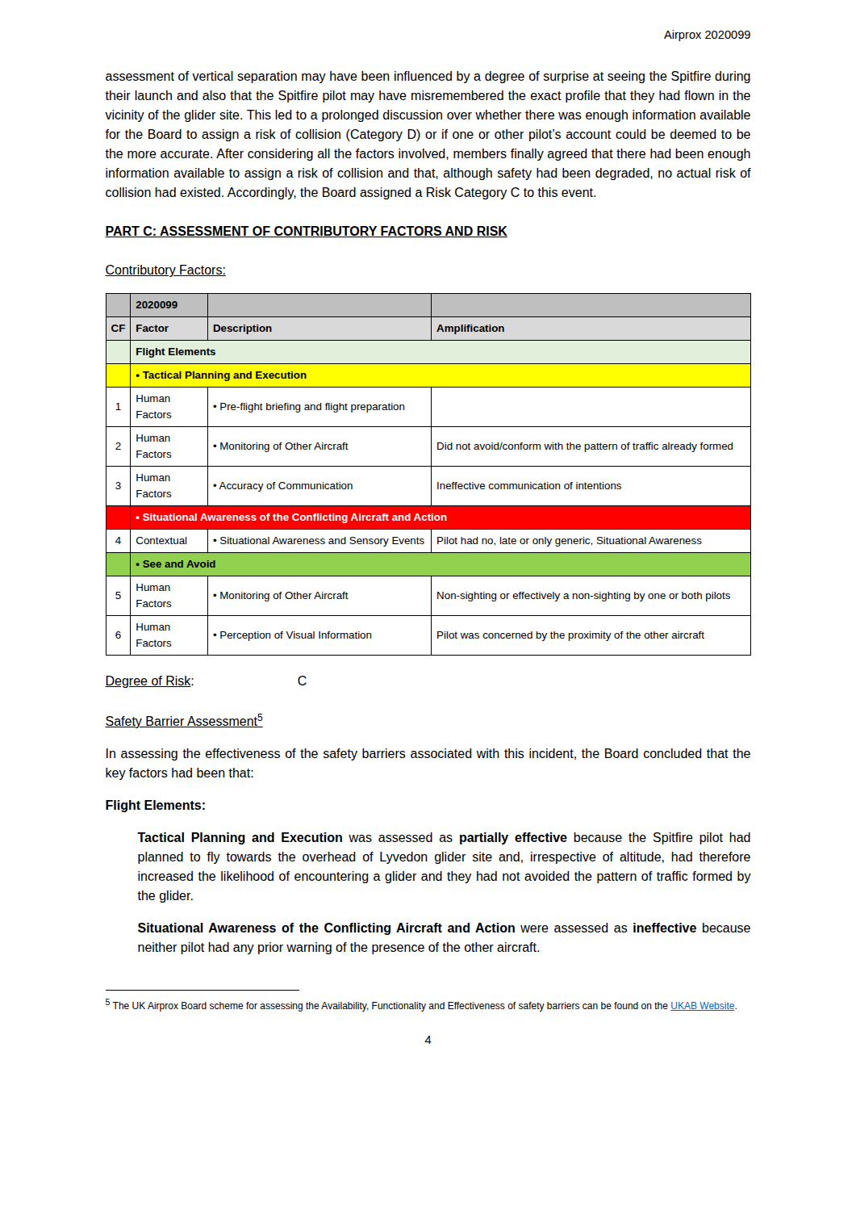Airprox 2020099
assessment of vertical separation may have been influenced by a degree of surprise at seeing the Spitfire during their launch and also that the Spitfire pilot may have misremembered the exact profile that they had flown in the vicinity of the glider site. This led to a prolonged discussion over whether there was enough information available for the Board to assign a risk of collision (Category D) or if one or other pilot’s account could be deemed to be the more accurate. After considering all the factors involved, members finally agreed that there had been enough information available to assign a risk of collision and that, although safety had been degraded, no actual risk of collision had existed. Accordingly, the Board assigned a Risk Category C to this event.
Part C: Assessment of Contributory Factors and Risk
Contributory Factors:
| | 2020099 | | |
| CF | Factor | Description | Amplification |
| | Flight Elements |
| | • Tactical Planning and Execution |
| 1 | Human Factors | • Pre-flight briefing and flight preparation | |
| 2 | Human Factors | • Monitoring of Other Aircraft | Did not avoid/conform with the pattern of traffic already formed |
| 3 | Human Factors | • Accuracy of Communication | Ineffective communication of intentions |
| | • Situational Awareness of the Conflicting Aircraft and Action |
| 4 | Contextual | • Situational Awareness and Sensory Events | Pilot had no, late or only generic, Situational Awareness |
| | • See and Avoid |
| 5 | Human Factors | • Monitoring of Other Aircraft | Non-sighting or effectively a non-sighting by one or both pilots |
| 6 | Human Factors | • Perception of Visual Information | Pilot was concerned by the proximity of the other aircraft |
Degree of Risk:C
Safety Barrier Assessment5
In assessing the effectiveness of the safety barriers associated with this incident, the Board concluded that the key factors had been that:
Flight Elements:
Tactical Planning and Execution was assessed as partially effective because the Spitfire pilot had planned to fly towards the overhead of Lyvedon glider site and, irrespective of altitude, had therefore increased the likelihood of encountering a glider and they had not avoided the pattern of traffic formed by the glider.
Situational Awareness of the Conflicting Aircraft and Action were assessed as ineffective because neither pilot had any prior warning of the presence of the other aircraft.
5 The UK Airprox Board scheme for assessing the Availability, Functionality and Effectiveness of safety barriers can be found on the UKAB Website.
4